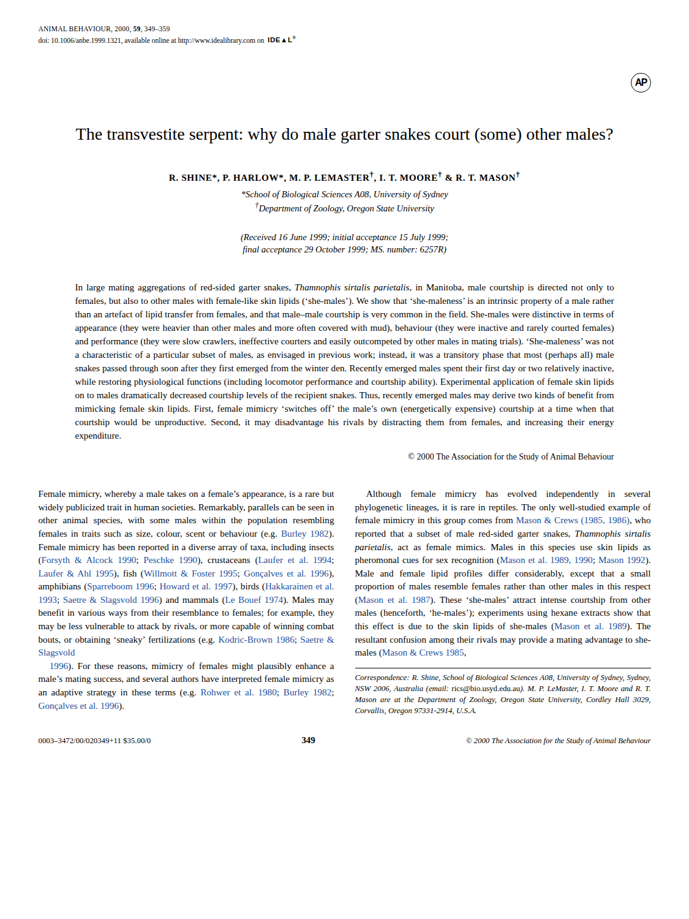Animal Behaviour, 2000, 59, 349–359
doi: 10.1006/anbe.1999.1321, available online at http://www.idealibrary.com on IDE▲L®
AP
The transvestite serpent: why do male garter snakes court (some) other males?
R. SHINE*, P. HARLOW*, M. P. LEMASTER†, I. T. MOORE† & R. T. MASON†
*School of Biological Sciences A08, University of Sydney
†Department of Zoology, Oregon State University
(Received 16 June 1999; initial acceptance 15 July 1999;
final acceptance 29 October 1999; MS. number: 6257R)
In large mating aggregations of red-sided garter snakes, Thamnophis sirtalis parietalis, in Manitoba, male courtship is directed not only to females, but also to other males with female-like skin lipids (‘she-males’). We show that ‘she-maleness’ is an intrinsic property of a male rather than an artefact of lipid transfer from females, and that male–male courtship is very common in the field. She-males were distinctive in terms of appearance (they were heavier than other males and more often covered with mud), behaviour (they were inactive and rarely courted females) and performance (they were slow crawlers, ineffective courters and easily outcompeted by other males in mating trials). ‘She-maleness’ was not a characteristic of a particular subset of males, as envisaged in previous work; instead, it was a transitory phase that most (perhaps all) male snakes passed through soon after they first emerged from the winter den. Recently emerged males spent their first day or two relatively inactive, while restoring physiological functions (including locomotor performance and courtship ability). Experimental application of female skin lipids on to males dramatically decreased courtship levels of the recipient snakes. Thus, recently emerged males may derive two kinds of benefit from mimicking female skin lipids. First, female mimicry ‘switches off’ the male’s own (energetically expensive) courtship at a time when that courtship would be unproductive. Second, it may disadvantage his rivals by distracting them from females, and increasing their energy expenditure.
© 2000 The Association for the Study of Animal Behaviour
Female mimicry, whereby a male takes on a female’s appearance, is a rare but widely publicized trait in human societies. Remarkably, parallels can be seen in other animal species, with some males within the population resembling females in traits such as size, colour, scent or behaviour (e.g. Burley 1982). Female mimicry has been reported in a diverse array of taxa, including insects (Forsyth & Alcock 1990; Peschke 1990), crustaceans (Laufer et al. 1994; Laufer & Ahl 1995), fish (Willmott & Foster 1995; Gonçalves et al. 1996), amphibians (Sparreboom 1996; Howard et al. 1997), birds (Hakkarainen et al. 1993; Saetre & Slagsvold 1996) and mammals (Le Bouef 1974). Males may benefit in various ways from their resemblance to females; for example, they may be less vulnerable to attack by rivals, or more capable of winning combat bouts, or obtaining ‘sneaky’ fertilizations (e.g. Kodric-Brown 1986; Saetre & Slagsvold
1996). For these reasons, mimicry of females might plausibly enhance a male’s mating success, and several authors have interpreted female mimicry as an adaptive strategy in these terms (e.g. Rohwer et al. 1980; Burley 1982; Gonçalves et al. 1996).
Although female mimicry has evolved independently in several phylogenetic lineages, it is rare in reptiles. The only well-studied example of female mimicry in this group comes from Mason & Crews (1985, 1986), who reported that a subset of male red-sided garter snakes, Thamnophis sirtalis parietalis, act as female mimics. Males in this species use skin lipids as pheromonal cues for sex recognition (Mason et al. 1989, 1990; Mason 1992). Male and female lipid profiles differ considerably, except that a small proportion of males resemble females rather than other males in this respect (Mason et al. 1987). These ‘she-males’ attract intense courtship from other males (henceforth, ‘he-males’); experiments using hexane extracts show that this effect is due to the skin lipids of she-males (Mason et al. 1989). The resultant confusion among their rivals may provide a mating advantage to she-males (Mason & Crews 1985,
Correspondence: R. Shine, School of Biological Sciences A08, University of Sydney, Sydney, NSW 2006, Australia (email: rics@bio.usyd.edu.au). M. P. LeMaster, I. T. Moore and R. T. Mason are at the Department of Zoology, Oregon State University, Cordley Hall 3029, Corvallis, Oregon 97331-2914, U.S.A.
0003–3472/00/020349+11 $35.00/0
349
© 2000 The Association for the Study of Animal Behaviour